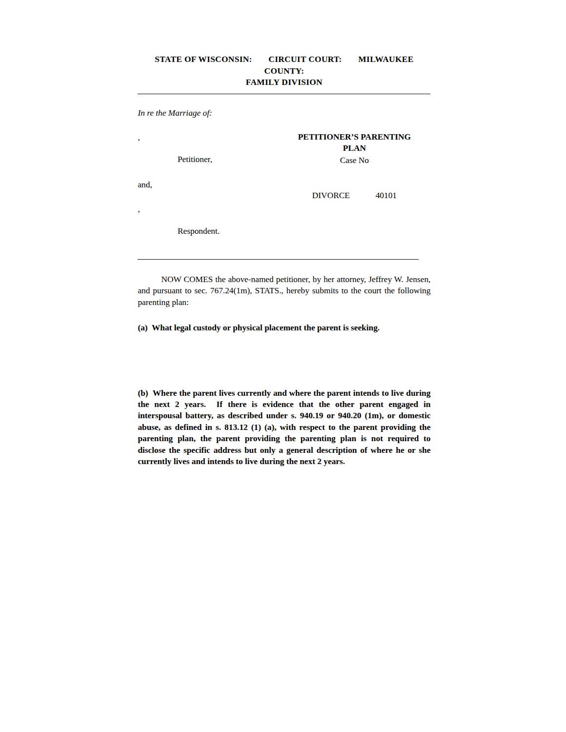STATE OF WISCONSIN: CIRCUIT COURT: MILWAUKEE COUNTY: FAMILY DIVISION
In re the Marriage of:
| , Petitioner, and, , Respondent. | PETITIONER’S PARENTING PLAN Case No DIVORCE 40101 |
NOW COMES the above-named petitioner, by her attorney, Jeffrey W. Jensen, and pursuant to sec. 767.24(1m), STATS., hereby submits to the court the following parenting plan:
(a) What legal custody or physical placement the parent is seeking.
(b) Where the parent lives currently and where the parent intends to live during the next 2 years. If there is evidence that the other parent engaged in interspousal battery, as described under s. 940.19 or 940.20 (1m), or domestic abuse, as defined in s. 813.12 (1) (a), with respect to the parent providing the parenting plan, the parent providing the parenting plan is not required to disclose the specific address but only a general description of where he or she currently lives and intends to live during the next 2 years.